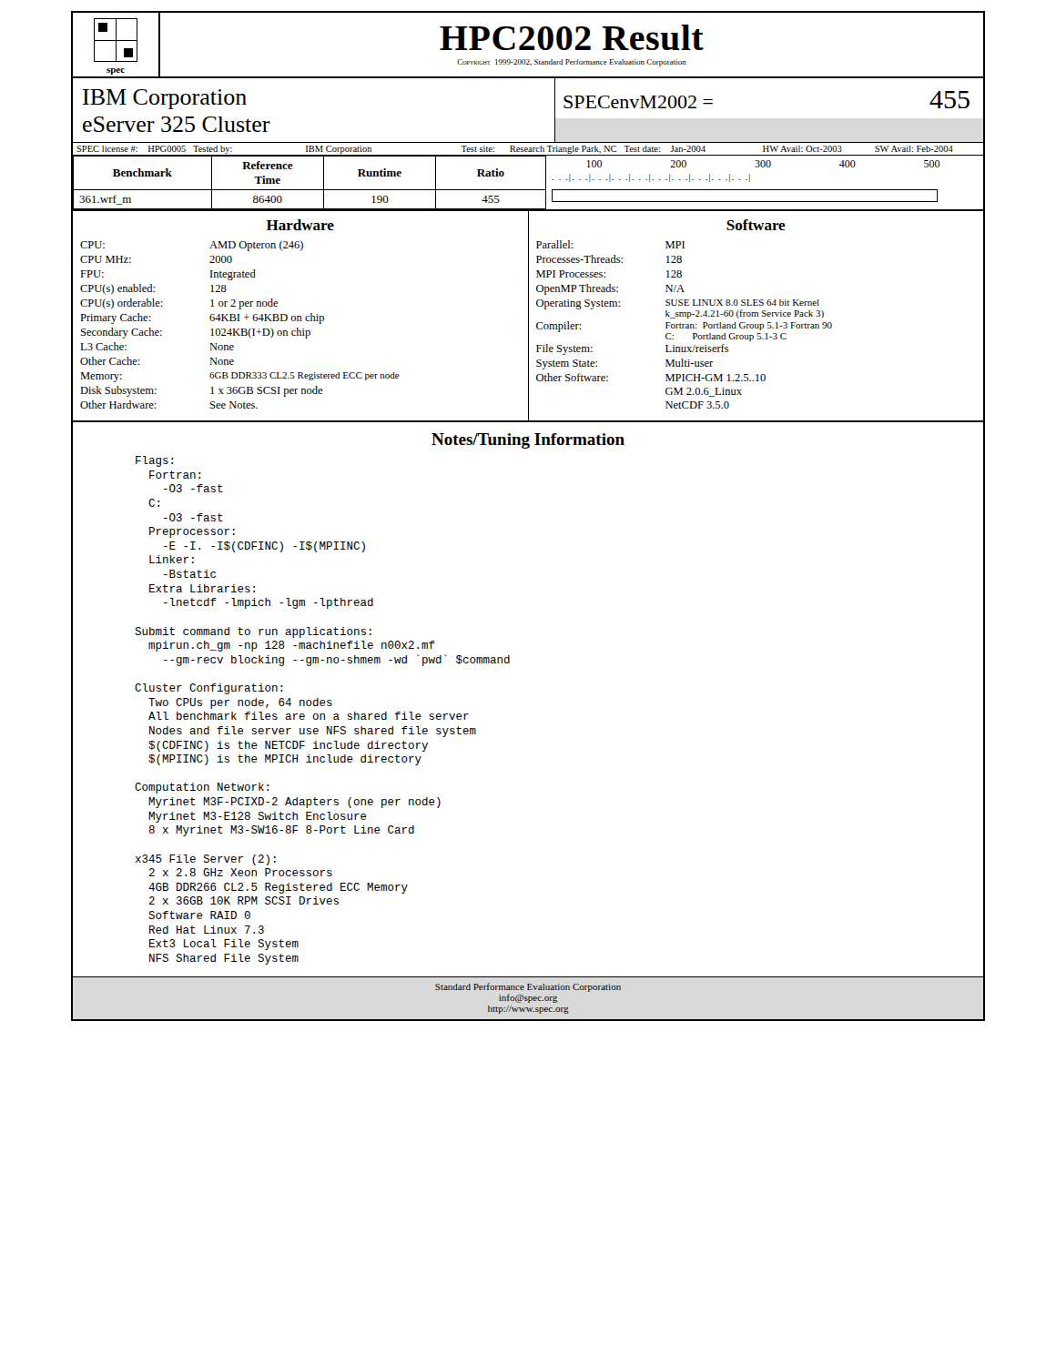spec
HPC2002 Result
Copyright 1999-2002, Standard Performance Evaluation Corporation
IBM Corporation
eServer 325 Cluster
SPECenvM2002 =
455
SPEC license #: HPG0005
Tested by:
IBM Corporation
Test site: Research Triangle Park, NC
Test date: Jan-2004
HW Avail: Oct-2003
SW Avail: Feb-2004
| Benchmark | Reference Time | Runtime | Ratio |
| --- | --- | --- | --- |
| 361.wrf_m | 86400 | 190 | 455 |
100 200 300 400 500
. . .|. . .|. . .|. . .|. . .|. . .|. . .|. . .|. . .|. . .|
Hardware
| CPU: | AMD Opteron (246) |
| CPU MHz: | 2000 |
| FPU: | Integrated |
| CPU(s) enabled: | 128 |
| CPU(s) orderable: | 1 or 2 per node |
| Primary Cache: | 64KBI + 64KBD on chip |
| Secondary Cache: | 1024KB(I+D) on chip |
| L3 Cache: | None |
| Other Cache: | None |
| Memory: | 6GB DDR333 CL2.5 Registered ECC per node |
| Disk Subsystem: | 1 x 36GB SCSI per node |
| Other Hardware: | See Notes. |
Software
| Parallel: | MPI |
| Processes-Threads: | 128 |
| MPI Processes: | 128 |
| OpenMP Threads: | N/A |
| Operating System: | SUSE LINUX 8.0 SLES 64 bit Kernel k_smp-2.4.21-60 (from Service Pack 3) |
| Compiler: | Fortran: Portland Group 5.1-3 Fortran 90 C: Portland Group 5.1-3 C |
| File System: | Linux/reiserfs |
| System State: | Multi-user |
| Other Software: | MPICH-GM 1.2.5..10 GM 2.0.6_Linux NetCDF 3.5.0 |
Notes/Tuning Information
Flags:
  Fortran:
    -O3 -fast
  C:
    -O3 -fast
  Preprocessor:
    -E -I. -I$(CDFINC) -I$(MPIINC)
  Linker:
    -Bstatic
  Extra Libraries:
    -lnetcdf -lmpich -lgm -lpthread

Submit command to run applications:
  mpirun.ch_gm -np 128 -machinefile n00x2.mf
    --gm-recv blocking --gm-no-shmem -wd `pwd` $command

Cluster Configuration:
  Two CPUs per node, 64 nodes
  All benchmark files are on a shared file server
  Nodes and file server use NFS shared file system
  $(CDFINC) is the NETCDF include directory
  $(MPIINC) is the MPICH include directory

Computation Network:
  Myrinet M3F-PCIXD-2 Adapters (one per node)
  Myrinet M3-E128 Switch Enclosure
  8 x Myrinet M3-SW16-8F 8-Port Line Card

x345 File Server (2):
  2 x 2.8 GHz Xeon Processors
  4GB DDR266 CL2.5 Registered ECC Memory
  2 x 36GB 10K RPM SCSI Drives
  Software RAID 0
  Red Hat Linux 7.3
  Ext3 Local File System
  NFS Shared File System
Standard Performance Evaluation Corporation
info@spec.org
http://www.spec.org